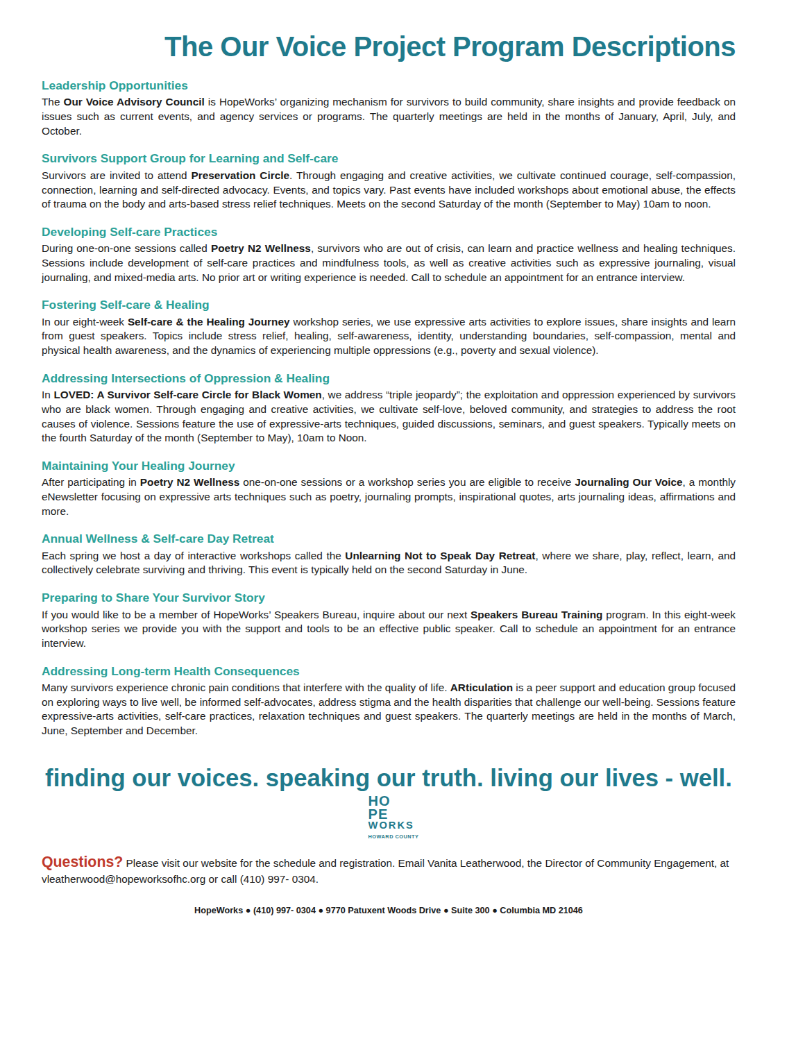The Our Voice Project Program Descriptions
Leadership Opportunities
The Our Voice Advisory Council is HopeWorks’ organizing mechanism for survivors to build community, share insights and provide feedback on issues such as current events, and agency services or programs. The quarterly meetings are held in the months of January, April, July, and October.
Survivors Support Group for Learning and Self-care
Survivors are invited to attend Preservation Circle. Through engaging and creative activities, we cultivate continued courage, self-compassion, connection, learning and self-directed advocacy. Events, and topics vary. Past events have included workshops about emotional abuse, the effects of trauma on the body and arts-based stress relief techniques. Meets on the second Saturday of the month (September to May) 10am to noon.
Developing Self-care Practices
During one-on-one sessions called Poetry N2 Wellness, survivors who are out of crisis, can learn and practice wellness and healing techniques. Sessions include development of self-care practices and mindfulness tools, as well as creative activities such as expressive journaling, visual journaling, and mixed-media arts. No prior art or writing experience is needed. Call to schedule an appointment for an entrance interview.
Fostering Self-care & Healing
In our eight-week Self-care & the Healing Journey workshop series, we use expressive arts activities to explore issues, share insights and learn from guest speakers. Topics include stress relief, healing, self-awareness, identity, understanding boundaries, self-compassion, mental and physical health awareness, and the dynamics of experiencing multiple oppressions (e.g., poverty and sexual violence).
Addressing Intersections of Oppression & Healing
In LOVED: A Survivor Self-care Circle for Black Women, we address “triple jeopardy”; the exploitation and oppression experienced by survivors who are black women. Through engaging and creative activities, we cultivate self-love, beloved community, and strategies to address the root causes of violence. Sessions feature the use of expressive-arts techniques, guided discussions, seminars, and guest speakers. Typically meets on the fourth Saturday of the month (September to May), 10am to Noon.
Maintaining Your Healing Journey
After participating in Poetry N2 Wellness one-on-one sessions or a workshop series you are eligible to receive Journaling Our Voice, a monthly eNewsletter focusing on expressive arts techniques such as poetry, journaling prompts, inspirational quotes, arts journaling ideas, affirmations and more.
Annual Wellness & Self-care Day Retreat
Each spring we host a day of interactive workshops called the Unlearning Not to Speak Day Retreat, where we share, play, reflect, learn, and collectively celebrate surviving and thriving. This event is typically held on the second Saturday in June.
Preparing to Share Your Survivor Story
If you would like to be a member of HopeWorks’ Speakers Bureau, inquire about our next Speakers Bureau Training program. In this eight-week workshop series we provide you with the support and tools to be an effective public speaker. Call to schedule an appointment for an entrance interview.
Addressing Long-term Health Consequences
Many survivors experience chronic pain conditions that interfere with the quality of life. ARticulation is a peer support and education group focused on exploring ways to live well, be informed self-advocates, address stigma and the health disparities that challenge our well-being. Sessions feature expressive-arts activities, self-care practices, relaxation techniques and guest speakers. The quarterly meetings are held in the months of March, June, September and December.
finding our voices. speaking our truth. living our lives - well. HO
PE
WORKS
HOWARD COUNTY
Questions? Please visit our website for the schedule and registration. Email Vanita Leatherwood, the Director of Community Engagement, at vleatherwood@hopeworksofhc.org or call (410) 997- 0304.
HopeWorks ● (410) 997- 0304 ● 9770 Patuxent Woods Drive ● Suite 300 ● Columbia MD 21046